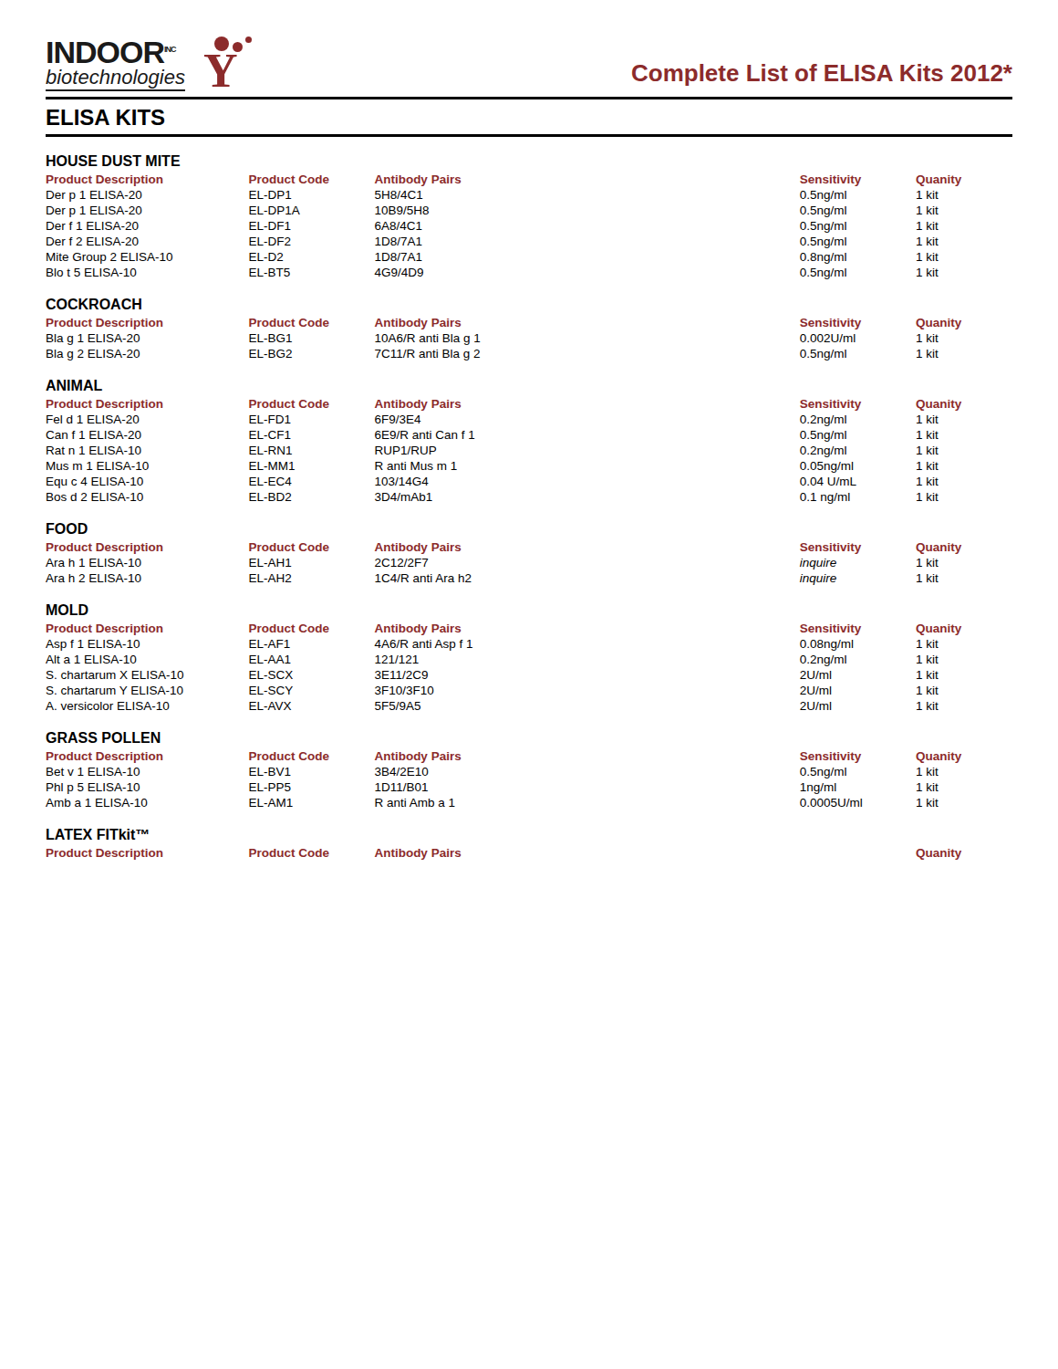INDOORINC
biotechnologies
Y
Complete List of ELISA Kits 2012*
ELISA KITS
HOUSE DUST MITE
| Product Description | Product Code | Antibody Pairs | | Sensitivity | Quanity |
| --- | --- | --- | --- | --- | --- |
| Der p 1 ELISA-20 | EL-DP1 | 5H8/4C1 | | 0.5ng/ml | 1 kit |
| Der p 1 ELISA-20 | EL-DP1A | 10B9/5H8 | | 0.5ng/ml | 1 kit |
| Der f 1 ELISA-20 | EL-DF1 | 6A8/4C1 | | 0.5ng/ml | 1 kit |
| Der f 2 ELISA-20 | EL-DF2 | 1D8/7A1 | | 0.5ng/ml | 1 kit |
| Mite Group 2 ELISA-10 | EL-D2 | 1D8/7A1 | | 0.8ng/ml | 1 kit |
| Blo t 5 ELISA-10 | EL-BT5 | 4G9/4D9 | | 0.5ng/ml | 1 kit |
COCKROACH
| Product Description | Product Code | Antibody Pairs | | Sensitivity | Quanity |
| --- | --- | --- | --- | --- | --- |
| Bla g 1 ELISA-20 | EL-BG1 | 10A6/R anti Bla g 1 | | 0.002U/ml | 1 kit |
| Bla g 2 ELISA-20 | EL-BG2 | 7C11/R anti Bla g 2 | | 0.5ng/ml | 1 kit |
ANIMAL
| Product Description | Product Code | Antibody Pairs | | Sensitivity | Quanity |
| --- | --- | --- | --- | --- | --- |
| Fel d 1 ELISA-20 | EL-FD1 | 6F9/3E4 | | 0.2ng/ml | 1 kit |
| Can f 1 ELISA-20 | EL-CF1 | 6E9/R anti Can f 1 | | 0.5ng/ml | 1 kit |
| Rat n 1 ELISA-10 | EL-RN1 | RUP1/RUP | | 0.2ng/ml | 1 kit |
| Mus m 1 ELISA-10 | EL-MM1 | R anti Mus m 1 | | 0.05ng/ml | 1 kit |
| Equ c 4 ELISA-10 | EL-EC4 | 103/14G4 | | 0.04 U/mL | 1 kit |
| Bos d 2 ELISA-10 | EL-BD2 | 3D4/mAb1 | | 0.1 ng/ml | 1 kit |
FOOD
| Product Description | Product Code | Antibody Pairs | | Sensitivity | Quanity |
| --- | --- | --- | --- | --- | --- |
| Ara h 1 ELISA-10 | EL-AH1 | 2C12/2F7 | | inquire | 1 kit |
| Ara h 2 ELISA-10 | EL-AH2 | 1C4/R anti Ara h2 | | inquire | 1 kit |
MOLD
| Product Description | Product Code | Antibody Pairs | | Sensitivity | Quanity |
| --- | --- | --- | --- | --- | --- |
| Asp f 1 ELISA-10 | EL-AF1 | 4A6/R anti Asp f 1 | | 0.08ng/ml | 1 kit |
| Alt a 1 ELISA-10 | EL-AA1 | 121/121 | | 0.2ng/ml | 1 kit |
| S. chartarum X ELISA-10 | EL-SCX | 3E11/2C9 | | 2U/ml | 1 kit |
| S. chartarum Y ELISA-10 | EL-SCY | 3F10/3F10 | | 2U/ml | 1 kit |
| A. versicolor ELISA-10 | EL-AVX | 5F5/9A5 | | 2U/ml | 1 kit |
GRASS POLLEN
| Product Description | Product Code | Antibody Pairs | | Sensitivity | Quanity |
| --- | --- | --- | --- | --- | --- |
| Bet v 1 ELISA-10 | EL-BV1 | 3B4/2E10 | | 0.5ng/ml | 1 kit |
| Phl p 5 ELISA-10 | EL-PP5 | 1D11/B01 | | 1ng/ml | 1 kit |
| Amb a 1 ELISA-10 | EL-AM1 | R anti Amb a 1 | | 0.0005U/ml | 1 kit |
LATEX FITkit™
| Product Description | Product Code | Antibody Pairs | | | Quanity |
| --- | --- | --- | --- | --- | --- |